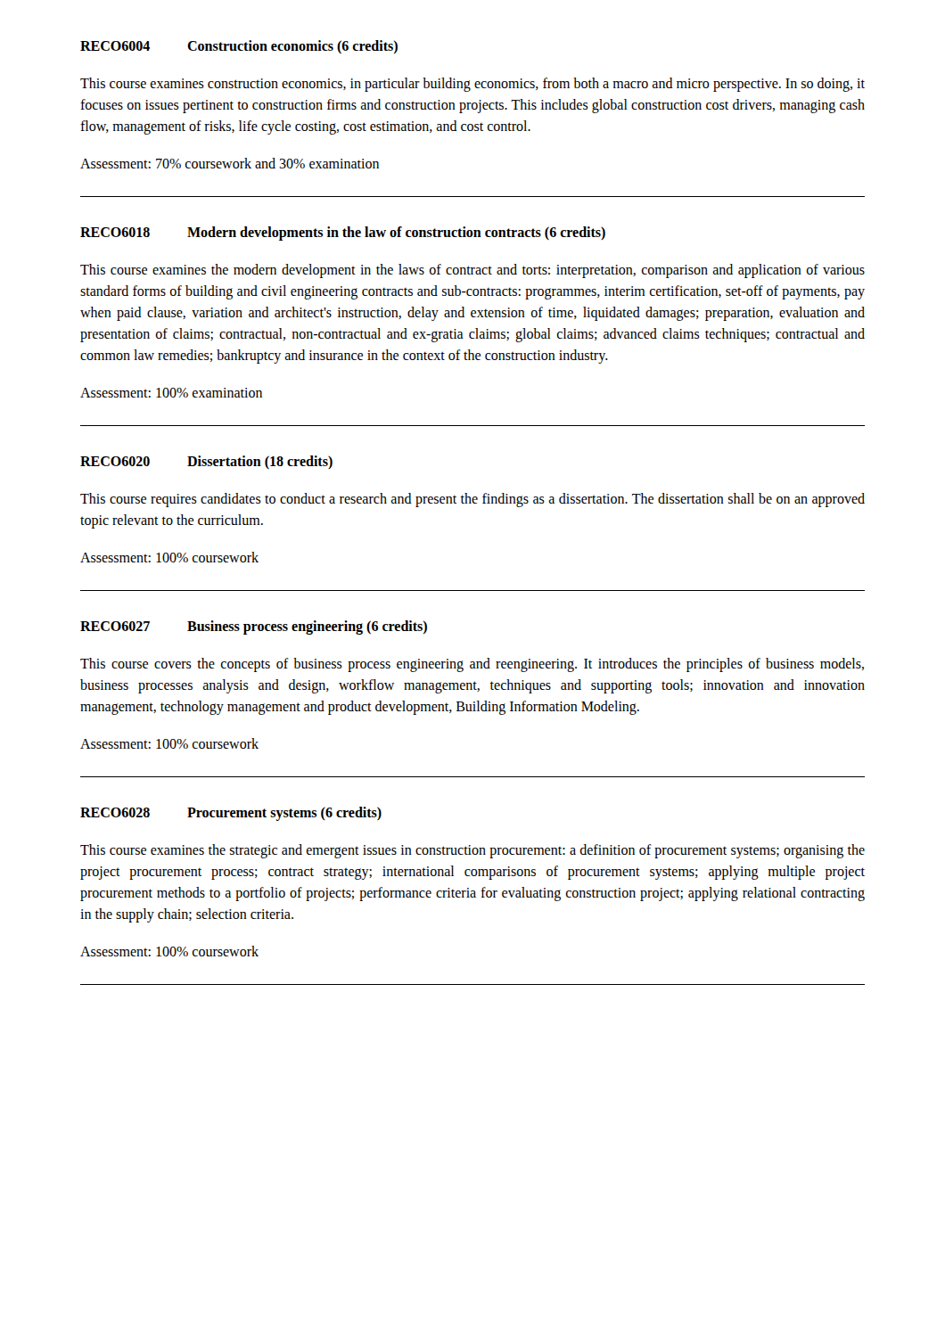RECO6004 Construction economics (6 credits)
This course examines construction economics, in particular building economics, from both a macro and micro perspective. In so doing, it focuses on issues pertinent to construction firms and construction projects. This includes global construction cost drivers, managing cash flow, management of risks, life cycle costing, cost estimation, and cost control.
Assessment: 70% coursework and 30% examination
RECO6018 Modern developments in the law of construction contracts (6 credits)
This course examines the modern development in the laws of contract and torts: interpretation, comparison and application of various standard forms of building and civil engineering contracts and sub-contracts: programmes, interim certification, set-off of payments, pay when paid clause, variation and architect's instruction, delay and extension of time, liquidated damages; preparation, evaluation and presentation of claims; contractual, non-contractual and ex-gratia claims; global claims; advanced claims techniques; contractual and common law remedies; bankruptcy and insurance in the context of the construction industry.
Assessment: 100% examination
RECO6020 Dissertation (18 credits)
This course requires candidates to conduct a research and present the findings as a dissertation. The dissertation shall be on an approved topic relevant to the curriculum.
Assessment: 100% coursework
RECO6027 Business process engineering (6 credits)
This course covers the concepts of business process engineering and reengineering. It introduces the principles of business models, business processes analysis and design, workflow management, techniques and supporting tools; innovation and innovation management, technology management and product development, Building Information Modeling.
Assessment: 100% coursework
RECO6028 Procurement systems (6 credits)
This course examines the strategic and emergent issues in construction procurement: a definition of procurement systems; organising the project procurement process; contract strategy; international comparisons of procurement systems; applying multiple project procurement methods to a portfolio of projects; performance criteria for evaluating construction project; applying relational contracting in the supply chain; selection criteria.
Assessment: 100% coursework